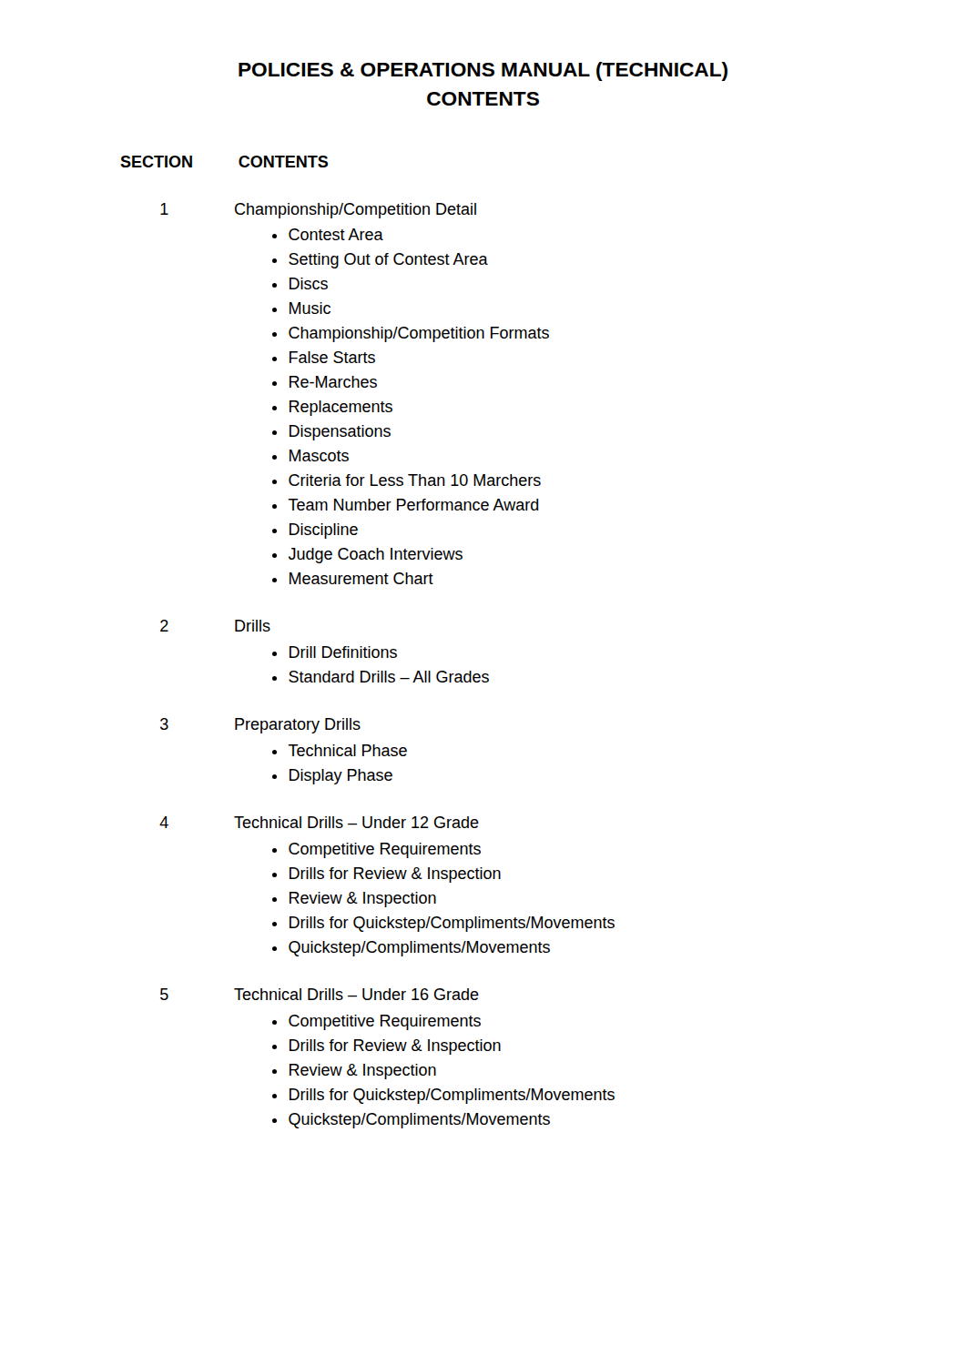POLICIES & OPERATIONS MANUAL (TECHNICAL)
CONTENTS
SECTION
CONTENTS
1
Championship/Competition Detail
Contest Area
Setting Out of Contest Area
Discs
Music
Championship/Competition Formats
False Starts
Re-Marches
Replacements
Dispensations
Mascots
Criteria for Less Than 10 Marchers
Team Number Performance Award
Discipline
Judge Coach Interviews
Measurement Chart
2
Drills
Drill Definitions
Standard Drills – All Grades
3
Preparatory Drills
Technical Phase
Display Phase
4
Technical Drills – Under 12 Grade
Competitive Requirements
Drills for Review & Inspection
Review & Inspection
Drills for Quickstep/Compliments/Movements
Quickstep/Compliments/Movements
5
Technical Drills – Under 16 Grade
Competitive Requirements
Drills for Review & Inspection
Review & Inspection
Drills for Quickstep/Compliments/Movements
Quickstep/Compliments/Movements